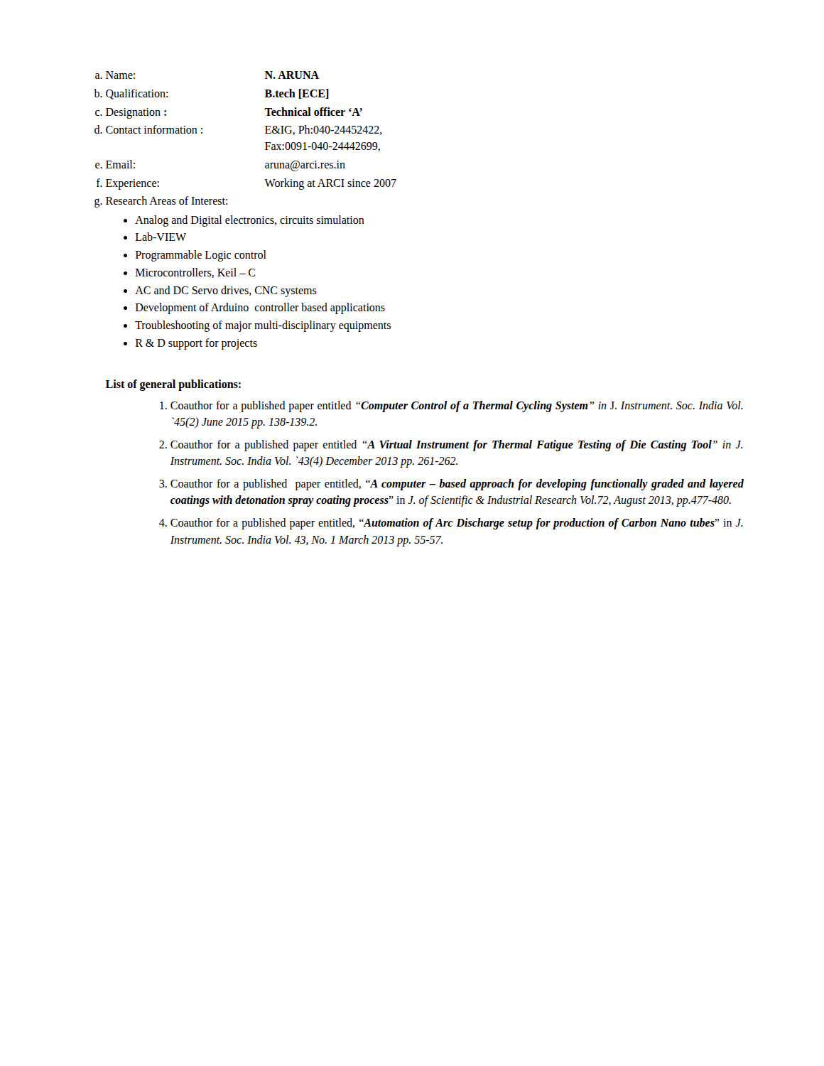Name: N. ARUNA
Qualification: B.tech [ECE]
Designation : Technical officer ‘A’
Contact information : E&IG, Ph:040-24452422,
Fax:0091-040-24442699,
Email: aruna@arci.res.in
Experience: Working at ARCI since 2007
Research Areas of Interest:
Analog and Digital electronics, circuits simulation
Lab-VIEW
Programmable Logic control
Microcontrollers, Keil – C
AC and DC Servo drives, CNC systems
Development of Arduino controller based applications
Troubleshooting of major multi-disciplinary equipments
R & D support for projects
List of general publications:
Coauthor for a published paper entitled “Computer Control of a Thermal Cycling System” in J. Instrument. Soc. India Vol. `45(2) June 2015 pp. 138-139.2.
Coauthor for a published paper entitled “A Virtual Instrument for Thermal Fatigue Testing of Die Casting Tool” in J. Instrument. Soc. India Vol. `43(4) December 2013 pp. 261-262.
Coauthor for a published paper entitled, “A computer – based approach for developing functionally graded and layered coatings with detonation spray coating process” in J. of Scientific & Industrial Research Vol.72, August 2013, pp.477-480.
Coauthor for a published paper entitled, “Automation of Arc Discharge setup for production of Carbon Nano tubes” in J. Instrument. Soc. India Vol. 43, No. 1 March 2013 pp. 55-57.